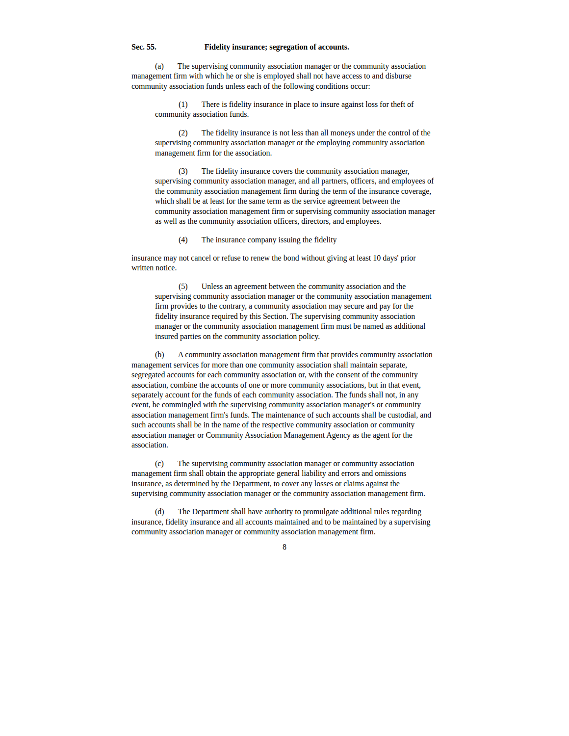Sec. 55. Fidelity insurance; segregation of accounts.
(a) The supervising community association manager or the community association management firm with which he or she is employed shall not have access to and disburse community association funds unless each of the following conditions occur:
(1) There is fidelity insurance in place to insure against loss for theft of community association funds.
(2) The fidelity insurance is not less than all moneys under the control of the supervising community association manager or the employing community association management firm for the association.
(3) The fidelity insurance covers the community association manager, supervising community association manager, and all partners, officers, and employees of the community association management firm during the term of the insurance coverage, which shall be at least for the same term as the service agreement between the community association management firm or supervising community association manager as well as the community association officers, directors, and employees.
(4) The insurance company issuing the fidelity
insurance may not cancel or refuse to renew the bond without giving at least 10 days' prior written notice.
(5) Unless an agreement between the community association and the supervising community association manager or the community association management firm provides to the contrary, a community association may secure and pay for the fidelity insurance required by this Section. The supervising community association manager or the community association management firm must be named as additional insured parties on the community association policy.
(b) A community association management firm that provides community association management services for more than one community association shall maintain separate, segregated accounts for each community association or, with the consent of the community association, combine the accounts of one or more community associations, but in that event, separately account for the funds of each community association. The funds shall not, in any event, be commingled with the supervising community association manager's or community association management firm's funds. The maintenance of such accounts shall be custodial, and such accounts shall be in the name of the respective community association or community association manager or Community Association Management Agency as the agent for the association.
(c) The supervising community association manager or community association management firm shall obtain the appropriate general liability and errors and omissions insurance, as determined by the Department, to cover any losses or claims against the supervising community association manager or the community association management firm.
(d) The Department shall have authority to promulgate additional rules regarding insurance, fidelity insurance and all accounts maintained and to be maintained by a supervising community association manager or community association management firm.
8